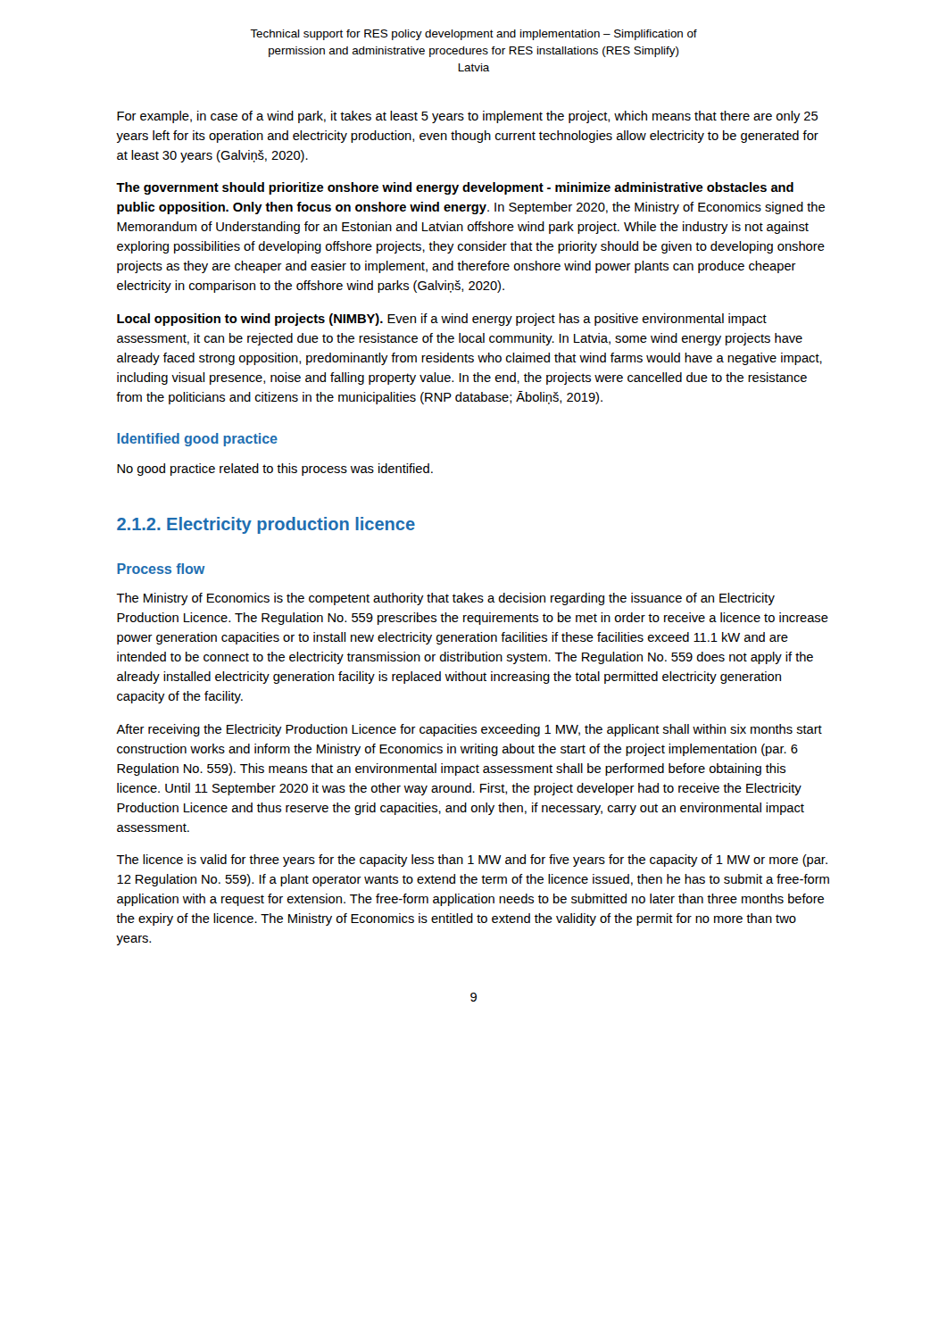Technical support for RES policy development and implementation – Simplification of
permission and administrative procedures for RES installations (RES Simplify)
Latvia
For example, in case of a wind park, it takes at least 5 years to implement the project, which means that there are only 25 years left for its operation and electricity production, even though current technologies allow electricity to be generated for at least 30 years (Galviņš, 2020).
The government should prioritize onshore wind energy development - minimize administrative obstacles and public opposition. Only then focus on onshore wind energy. In September 2020, the Ministry of Economics signed the Memorandum of Understanding for an Estonian and Latvian offshore wind park project. While the industry is not against exploring possibilities of developing offshore projects, they consider that the priority should be given to developing onshore projects as they are cheaper and easier to implement, and therefore onshore wind power plants can produce cheaper electricity in comparison to the offshore wind parks (Galviņš, 2020).
Local opposition to wind projects (NIMBY). Even if a wind energy project has a positive environmental impact assessment, it can be rejected due to the resistance of the local community. In Latvia, some wind energy projects have already faced strong opposition, predominantly from residents who claimed that wind farms would have a negative impact, including visual presence, noise and falling property value. In the end, the projects were cancelled due to the resistance from the politicians and citizens in the municipalities (RNP database; Āboliņš, 2019).
Identified good practice
No good practice related to this process was identified.
2.1.2. Electricity production licence
Process flow
The Ministry of Economics is the competent authority that takes a decision regarding the issuance of an Electricity Production Licence. The Regulation No. 559 prescribes the requirements to be met in order to receive a licence to increase power generation capacities or to install new electricity generation facilities if these facilities exceed 11.1 kW and are intended to be connect to the electricity transmission or distribution system. The Regulation No. 559 does not apply if the already installed electricity generation facility is replaced without increasing the total permitted electricity generation capacity of the facility.
After receiving the Electricity Production Licence for capacities exceeding 1 MW, the applicant shall within six months start construction works and inform the Ministry of Economics in writing about the start of the project implementation (par. 6 Regulation No. 559). This means that an environmental impact assessment shall be performed before obtaining this licence. Until 11 September 2020 it was the other way around. First, the project developer had to receive the Electricity Production Licence and thus reserve the grid capacities, and only then, if necessary, carry out an environmental impact assessment.
The licence is valid for three years for the capacity less than 1 MW and for five years for the capacity of 1 MW or more (par. 12 Regulation No. 559). If a plant operator wants to extend the term of the licence issued, then he has to submit a free-form application with a request for extension. The free-form application needs to be submitted no later than three months before the expiry of the licence. The Ministry of Economics is entitled to extend the validity of the permit for no more than two years.
9